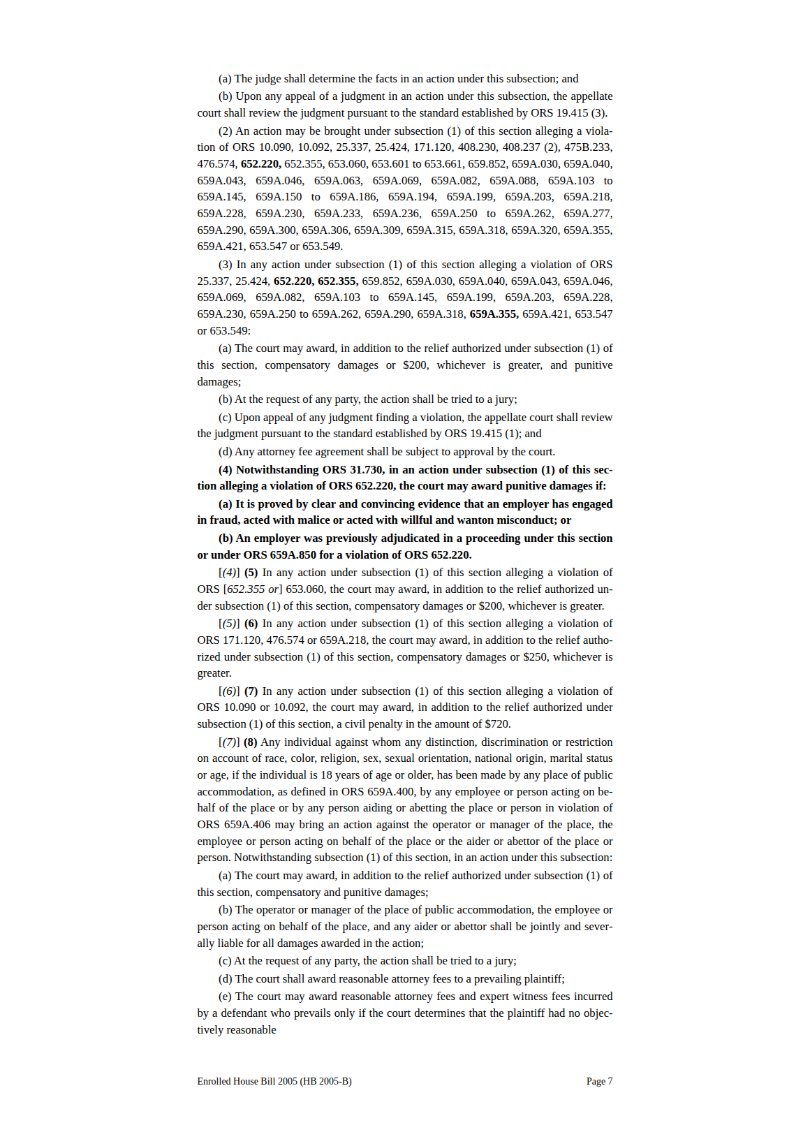(a) The judge shall determine the facts in an action under this subsection; and
(b) Upon any appeal of a judgment in an action under this subsection, the appellate court shall review the judgment pursuant to the standard established by ORS 19.415 (3).
(2) An action may be brought under subsection (1) of this section alleging a violation of ORS 10.090, 10.092, 25.337, 25.424, 171.120, 408.230, 408.237 (2), 475B.233, 476.574, 652.220, 652.355, 653.060, 653.601 to 653.661, 659.852, 659A.030, 659A.040, 659A.043, 659A.046, 659A.063, 659A.069, 659A.082, 659A.088, 659A.103 to 659A.145, 659A.150 to 659A.186, 659A.194, 659A.199, 659A.203, 659A.218, 659A.228, 659A.230, 659A.233, 659A.236, 659A.250 to 659A.262, 659A.277, 659A.290, 659A.300, 659A.306, 659A.309, 659A.315, 659A.318, 659A.320, 659A.355, 659A.421, 653.547 or 653.549.
(3) In any action under subsection (1) of this section alleging a violation of ORS 25.337, 25.424, 652.220, 652.355, 659.852, 659A.030, 659A.040, 659A.043, 659A.046, 659A.069, 659A.082, 659A.103 to 659A.145, 659A.199, 659A.203, 659A.228, 659A.230, 659A.250 to 659A.262, 659A.290, 659A.318, 659A.355, 659A.421, 653.547 or 653.549:
(a) The court may award, in addition to the relief authorized under subsection (1) of this section, compensatory damages or $200, whichever is greater, and punitive damages;
(b) At the request of any party, the action shall be tried to a jury;
(c) Upon appeal of any judgment finding a violation, the appellate court shall review the judgment pursuant to the standard established by ORS 19.415 (1); and
(d) Any attorney fee agreement shall be subject to approval by the court.
(4) Notwithstanding ORS 31.730, in an action under subsection (1) of this section alleging a violation of ORS 652.220, the court may award punitive damages if:
(a) It is proved by clear and convincing evidence that an employer has engaged in fraud, acted with malice or acted with willful and wanton misconduct; or
(b) An employer was previously adjudicated in a proceeding under this section or under ORS 659A.850 for a violation of ORS 652.220.
[(4)] (5) In any action under subsection (1) of this section alleging a violation of ORS [652.355 or] 653.060, the court may award, in addition to the relief authorized under subsection (1) of this section, compensatory damages or $200, whichever is greater.
[(5)] (6) In any action under subsection (1) of this section alleging a violation of ORS 171.120, 476.574 or 659A.218, the court may award, in addition to the relief authorized under subsection (1) of this section, compensatory damages or $250, whichever is greater.
[(6)] (7) In any action under subsection (1) of this section alleging a violation of ORS 10.090 or 10.092, the court may award, in addition to the relief authorized under subsection (1) of this section, a civil penalty in the amount of $720.
[(7)] (8) Any individual against whom any distinction, discrimination or restriction on account of race, color, religion, sex, sexual orientation, national origin, marital status or age, if the individual is 18 years of age or older, has been made by any place of public accommodation, as defined in ORS 659A.400, by any employee or person acting on behalf of the place or by any person aiding or abetting the place or person in violation of ORS 659A.406 may bring an action against the operator or manager of the place, the employee or person acting on behalf of the place or the aider or abettor of the place or person. Notwithstanding subsection (1) of this section, in an action under this subsection:
(a) The court may award, in addition to the relief authorized under subsection (1) of this section, compensatory and punitive damages;
(b) The operator or manager of the place of public accommodation, the employee or person acting on behalf of the place, and any aider or abettor shall be jointly and severally liable for all damages awarded in the action;
(c) At the request of any party, the action shall be tried to a jury;
(d) The court shall award reasonable attorney fees to a prevailing plaintiff;
(e) The court may award reasonable attorney fees and expert witness fees incurred by a defendant who prevails only if the court determines that the plaintiff had no objectively reasonable
Enrolled House Bill 2005 (HB 2005-B) Page 7